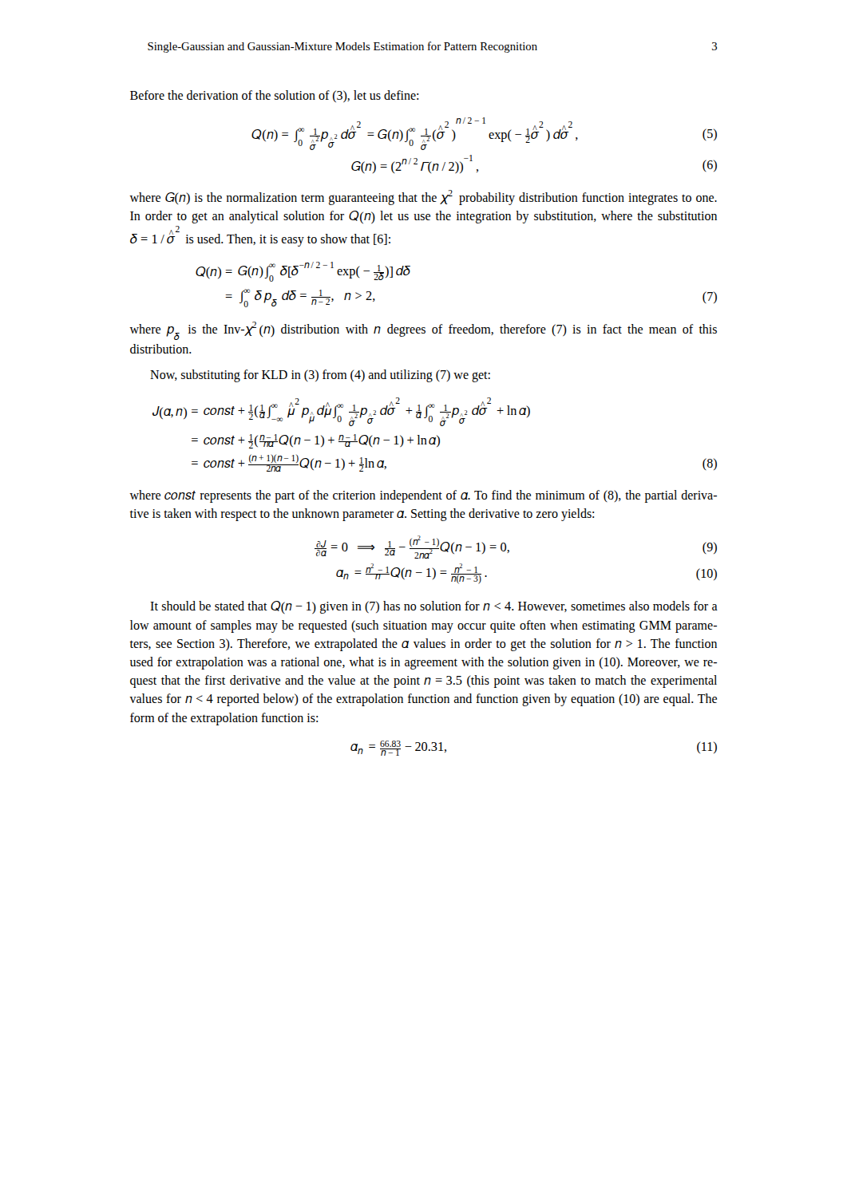Single-Gaussian and Gaussian-Mixture Models Estimation for Pattern Recognition 3
Before the derivation of the solution of (3), let us define:
Q(n)= ∫0∞ 1σ^2 pσ^2 dσ^2 = G(n) ∫0∞ 1σ^2 (σ^2)n/2−1 exp (−12σ^2) dσ^2,
(5)
G(n)= (2n/2Γ(n/2))−1 ,
(6)
where G(n) is the normalization term guaranteeing that the χ2 probability distribution function integrates to one. In order to get an analytical solution for Q(n) let us use the integration by substitution, where the substitution δ=1/σ^2 is used. Then, it is easy to show that [6]:
Q(n)=
G(n) ∫0∞ δ [ δ−n/2−1 exp (−12δ) ] dδ
=
∫0∞ δ pδ dδ = 1n−2 , n>2,
(7)
where pδ is the Inv-χ2(n) distribution with n degrees of freedom, therefore (7) is in fact the mean of this distribution.
Now, substituting for KLD in (3) from (4) and utilizing (7) we get:
J(α,n)=
const + 12 ( 1α ∫−∞∞ μ^2 pμ^ dμ^ ∫0∞ 1σ^2 pσ^2 dσ^2 + 1α ∫0∞ 1σ^2 pσ^2 dσ^2 + lnα )
=
const + 12 ( n−1nα Q(n−1) + n−1α Q(n−1) + lnα )
=
const + (n+1)(n−1)2nα Q(n−1) + 12 lnα,
(8)
where const represents the part of the criterion independent of α. To find the minimum of (8), the partial derivative is taken with respect to the unknown parameter α. Setting the derivative to zero yields:
∂J∂α =0 ⟹ 12α − (n2−1)2nα2 Q(n−1) =0,
(9)
αn = n2−1n Q(n−1) = n2−1n(n−3) .
(10)
It should be stated that Q(n−1) given in (7) has no solution for n<4. However, sometimes also models for a low amount of samples may be requested (such situation may occur quite often when estimating GMM parameters, see Section 3). Therefore, we extrapolated the α values in order to get the solution for n>1. The function used for extrapolation was a rational one, what is in agreement with the solution given in (10). Moreover, we request that the first derivative and the value at the point n=3.5 (this point was taken to match the experimental values for n<4 reported below) of the extrapolation function and function given by equation (10) are equal. The form of the extrapolation function is:
αn = 66.83n−1 −20.31,
(11)